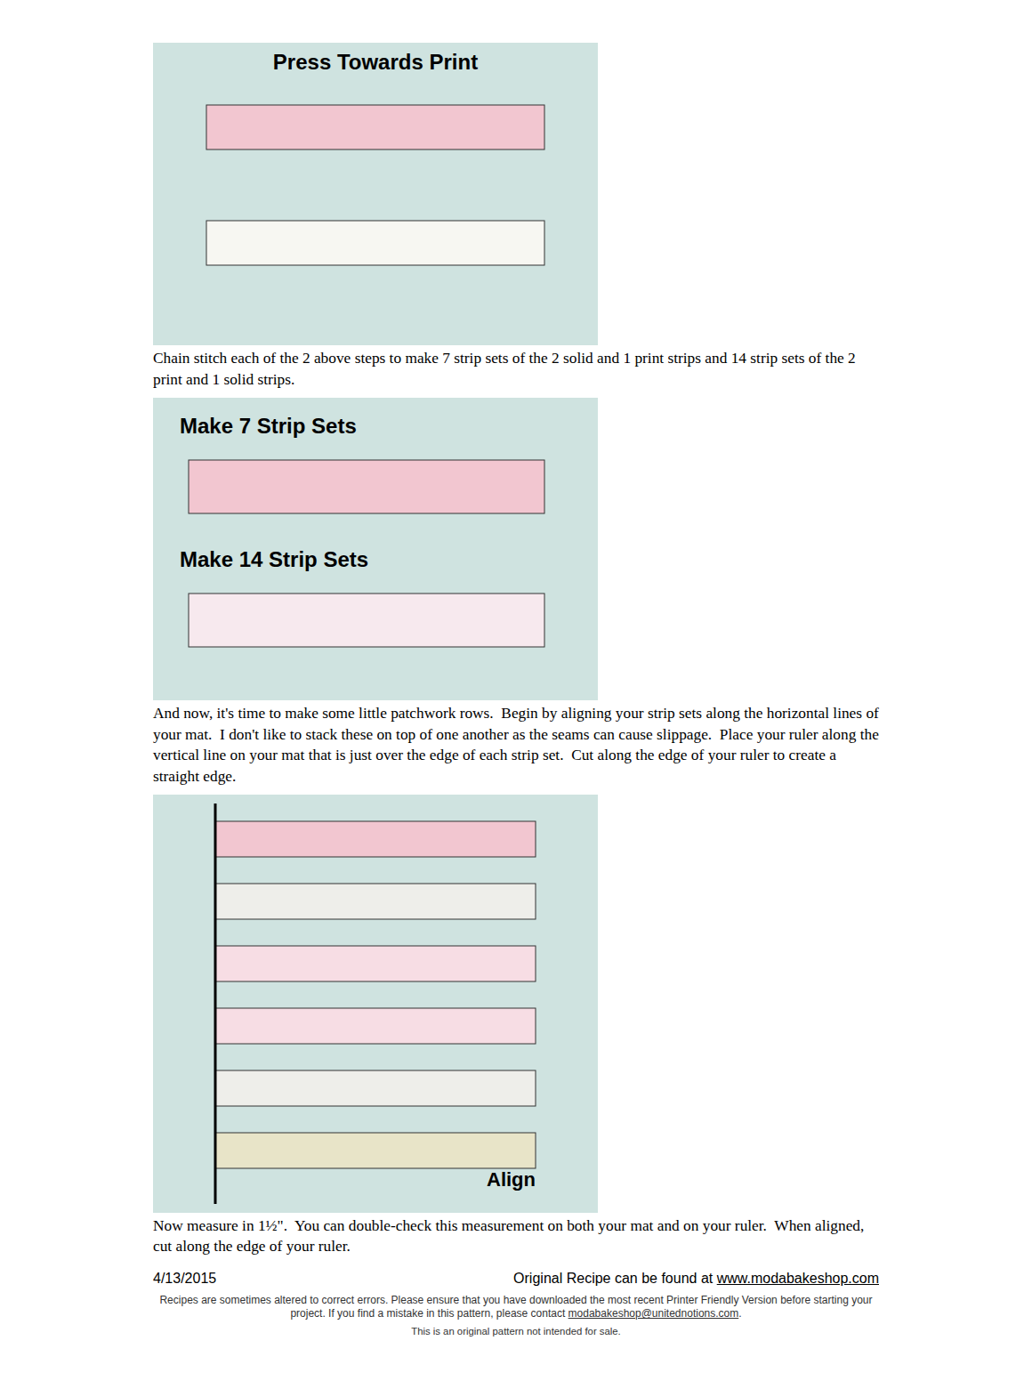Chain stitch each of the 2 above steps to make 7 strip sets of the 2 solid and 1 print strips and 14 strip sets of the 2 print and 1 solid strips.
And now, it's time to make some little patchwork rows. Begin by aligning your strip sets along the horizontal lines of your mat. I don't like to stack these on top of one another as the seams can cause slippage. Place your ruler along the vertical line on your mat that is just over the edge of each strip set. Cut along the edge of your ruler to create a straight edge.
Now measure in 1½". You can double-check this measurement on both your mat and on your ruler. When aligned, cut along the edge of your ruler.
4/13/2015 Original Recipe can be found at www.modabakeshop.com
Recipes are sometimes altered to correct errors. Please ensure that you have downloaded the most recent Printer Friendly Version before starting your project. If you find a mistake in this pattern, please contact modabakeshop@unitednotions.com.
This is an original pattern not intended for sale.